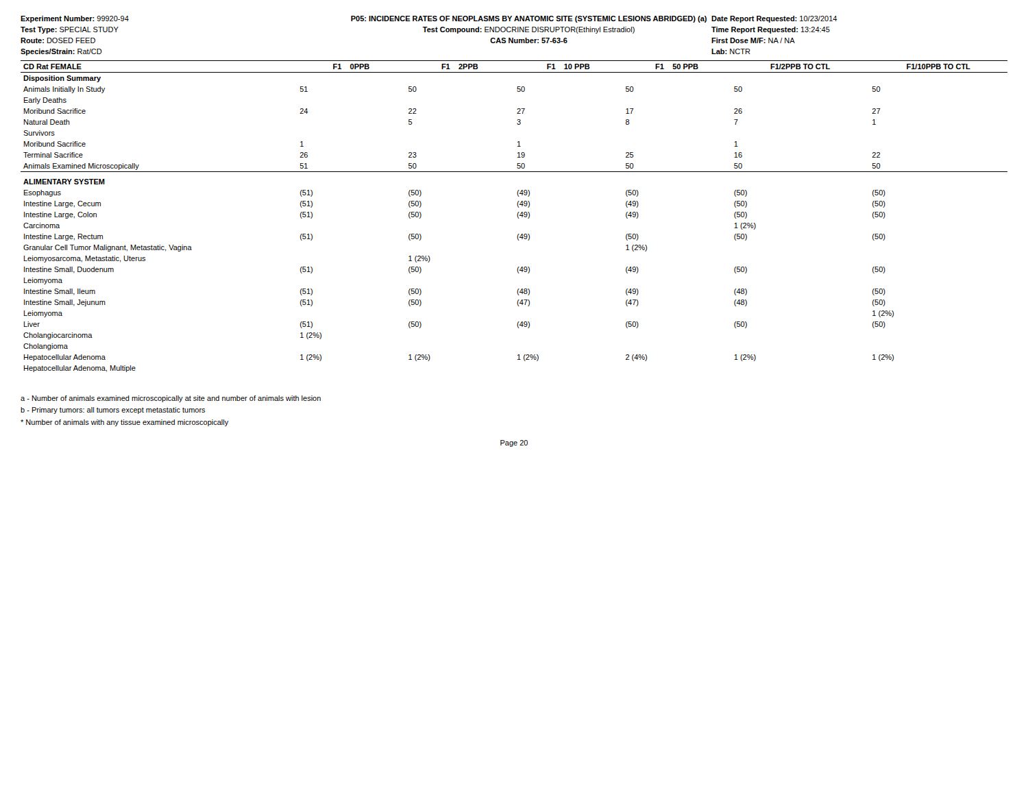| Experiment Number: 99920-94 Test Type: SPECIAL STUDY Route: DOSED FEED Species/Strain: Rat/CD | P05: INCIDENCE RATES OF NEOPLASMS BY ANATOMIC SITE (SYSTEMIC LESIONS ABRIDGED) (a) Test Compound: ENDOCRINE DISRUPTOR(Ethinyl Estradiol) CAS Number: 57-63-6 | Date Report Requested: 10/23/2014 Time Report Requested: 13:24:45 First Dose M/F: NA / NA Lab: NCTR |
| CD Rat FEMALE | F1 0PPB | F1 2PPB | F1 10 PPB | F1 50 PPB | F1/2PPB TO CTL | F1/10PPB TO CTL |
| --- | --- | --- | --- | --- | --- | --- |
| Disposition Summary | | | | | | |
| Animals Initially In Study | 51 | 50 | 50 | 50 | 50 | 50 |
| Early Deaths | | | | | | |
| Moribund Sacrifice | 24 | 22 | 27 | 17 | 26 | 27 |
| Natural Death | | 5 | 3 | 8 | 7 | 1 |
| Survivors | | | | | | |
| Moribund Sacrifice | 1 | | 1 | | 1 | |
| Terminal Sacrifice | 26 | 23 | 19 | 25 | 16 | 22 |
| Animals Examined Microscopically | 51 | 50 | 50 | 50 | 50 | 50 |
| ALIMENTARY SYSTEM | | | | | | |
| Esophagus | (51) | (50) | (49) | (50) | (50) | (50) |
| Intestine Large, Cecum | (51) | (50) | (49) | (49) | (50) | (50) |
| Intestine Large, Colon | (51) | (50) | (49) | (49) | (50) | (50) |
| Carcinoma | | | | | 1 (2%) | |
| Intestine Large, Rectum | (51) | (50) | (49) | (50) | (50) | (50) |
| Granular Cell Tumor Malignant, Metastatic, Vagina | | | | 1 (2%) | | |
| Leiomyosarcoma, Metastatic, Uterus | | 1 (2%) | | | | |
| Intestine Small, Duodenum | (51) | (50) | (49) | (49) | (50) | (50) |
| Leiomyoma | | | | | | |
| Intestine Small, Ileum | (51) | (50) | (48) | (49) | (48) | (50) |
| Intestine Small, Jejunum | (51) | (50) | (47) | (47) | (48) | (50) |
| Leiomyoma | | | | | | 1 (2%) |
| Liver | (51) | (50) | (49) | (50) | (50) | (50) |
| Cholangiocarcinoma | 1 (2%) | | | | | |
| Cholangioma | | | | | | |
| Hepatocellular Adenoma | 1 (2%) | 1 (2%) | 1 (2%) | 2 (4%) | 1 (2%) | 1 (2%) |
| Hepatocellular Adenoma, Multiple | | | | | | |
a - Number of animals examined microscopically at site and number of animals with lesion
b - Primary tumors: all tumors except metastatic tumors
* Number of animals with any tissue examined microscopically
Page 20